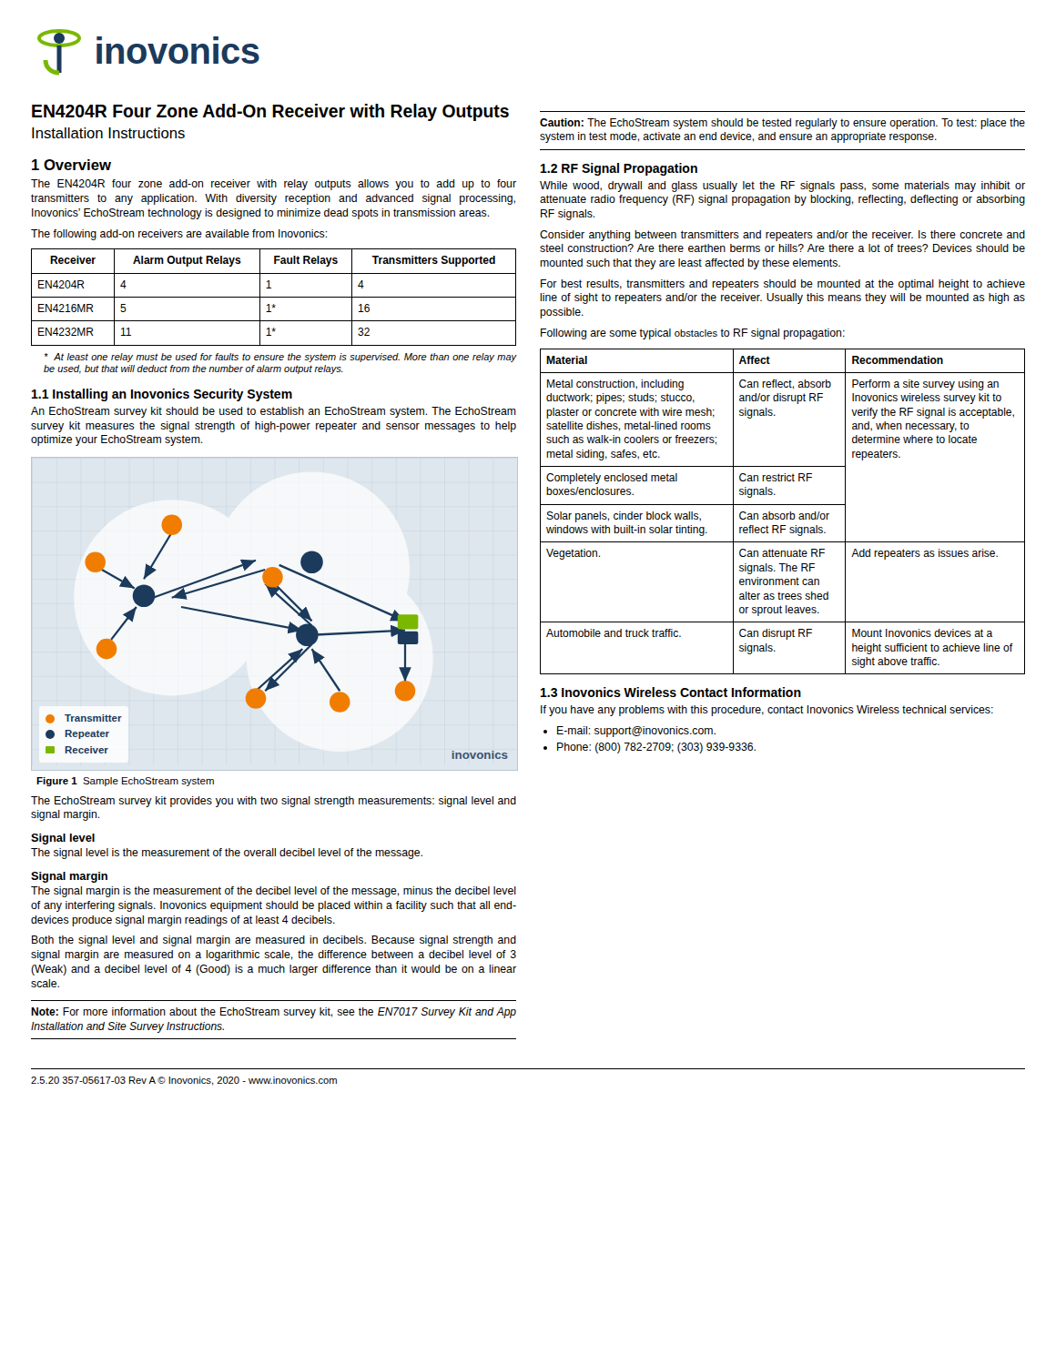inovonics
EN4204R Four Zone Add-On Receiver with Relay Outputs
Installation Instructions
1 Overview
The EN4204R four zone add-on receiver with relay outputs allows you to add up to four transmitters to any application. With diversity reception and advanced signal processing, Inovonics’ EchoStream technology is designed to minimize dead spots in transmission areas.
The following add-on receivers are available from Inovonics:
| Receiver | Alarm Output Relays | Fault Relays | Transmitters Supported |
| --- | --- | --- | --- |
| EN4204R | 4 | 1 | 4 |
| EN4216MR | 5 | 1* | 16 |
| EN4232MR | 11 | 1* | 32 |
* At least one relay must be used for faults to ensure the system is supervised. More than one relay may be used, but that will deduct from the number of alarm output relays.
1.1 Installing an Inovonics Security System
An EchoStream survey kit should be used to establish an EchoStream system. The EchoStream survey kit measures the signal strength of high-power repeater and sensor messages to help optimize your EchoStream system.
Transmitter
Repeater
Receiver
inovonics
Figure 1 Sample EchoStream system
The EchoStream survey kit provides you with two signal strength measurements: signal level and signal margin.
Signal level
The signal level is the measurement of the overall decibel level of the message.
Signal margin
The signal margin is the measurement of the decibel level of the message, minus the decibel level of any interfering signals. Inovonics equipment should be placed within a facility such that all end-devices produce signal margin readings of at least 4 decibels.
Both the signal level and signal margin are measured in decibels. Because signal strength and signal margin are measured on a logarithmic scale, the difference between a decibel level of 3 (Weak) and a decibel level of 4 (Good) is a much larger difference than it would be on a linear scale.
Note: For more information about the EchoStream survey kit, see the EN7017 Survey Kit and App Installation and Site Survey Instructions.
Caution: The EchoStream system should be tested regularly to ensure operation. To test: place the system in test mode, activate an end device, and ensure an appropriate response.
1.2 RF Signal Propagation
While wood, drywall and glass usually let the RF signals pass, some materials may inhibit or attenuate radio frequency (RF) signal propagation by blocking, reflecting, deflecting or absorbing RF signals.
Consider anything between transmitters and repeaters and/or the receiver. Is there concrete and steel construction? Are there earthen berms or hills? Are there a lot of trees? Devices should be mounted such that they are least affected by these elements.
For best results, transmitters and repeaters should be mounted at the optimal height to achieve line of sight to repeaters and/or the receiver. Usually this means they will be mounted as high as possible.
Following are some typical obstacles to RF signal propagation:
| Material | Affect | Recommendation |
| --- | --- | --- |
| Metal construction, including ductwork; pipes; studs; stucco, plaster or concrete with wire mesh; satellite dishes, metal-lined rooms such as walk-in coolers or freezers; metal siding, safes, etc. | Can reflect, absorb and/or disrupt RF signals. | Perform a site survey using an Inovonics wireless survey kit to verify the RF signal is acceptable, and, when necessary, to determine where to locate repeaters. |
| Completely enclosed metal boxes/enclosures. | Can restrict RF signals. |
| Solar panels, cinder block walls, windows with built-in solar tinting. | Can absorb and/or reflect RF signals. |
| Vegetation. | Can attenuate RF signals. The RF environment can alter as trees shed or sprout leaves. | Add repeaters as issues arise. |
| Automobile and truck traffic. | Can disrupt RF signals. | Mount Inovonics devices at a height sufficient to achieve line of sight above traffic. |
1.3 Inovonics Wireless Contact Information
If you have any problems with this procedure, contact Inovonics Wireless technical services:
E-mail: support@inovonics.com.
Phone: (800) 782-2709; (303) 939-9336.
2.5.20 357-05617-03 Rev A © Inovonics, 2020 - www.inovonics.com